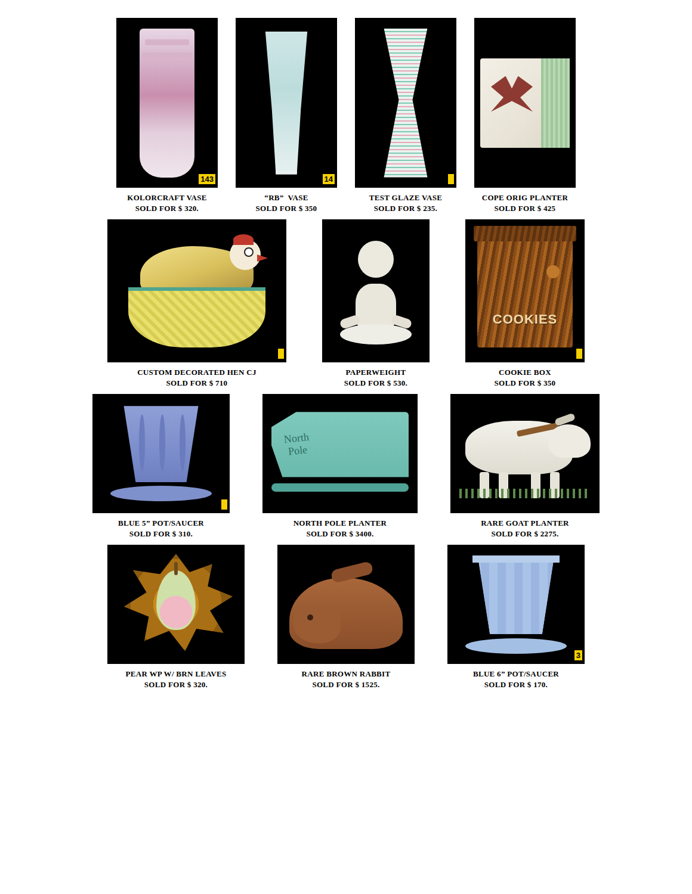143
Kolorcraft Vase
Sold for $ 320.
14
“RB” Vase
Sold for $ 350
Test Glaze Vase
Sold for $ 235.
Cope Orig Planter
Sold for $ 425
Custom Decorated Hen CJ
Sold for $ 710
Paperweight
Sold for $ 530.
COOKIES
Cookie Box
Sold for $ 350
Blue 5” Pot/Saucer
Sold for $ 310.
North
Pole
North Pole Planter
Sold for $ 3400.
Rare Goat Planter
Sold for $ 2275.
Pear WP w/ Brn Leaves
Sold for $ 320.
Rare Brown Rabbit
Sold for $ 1525.
3
Blue 6” Pot/Saucer
Sold for $ 170.